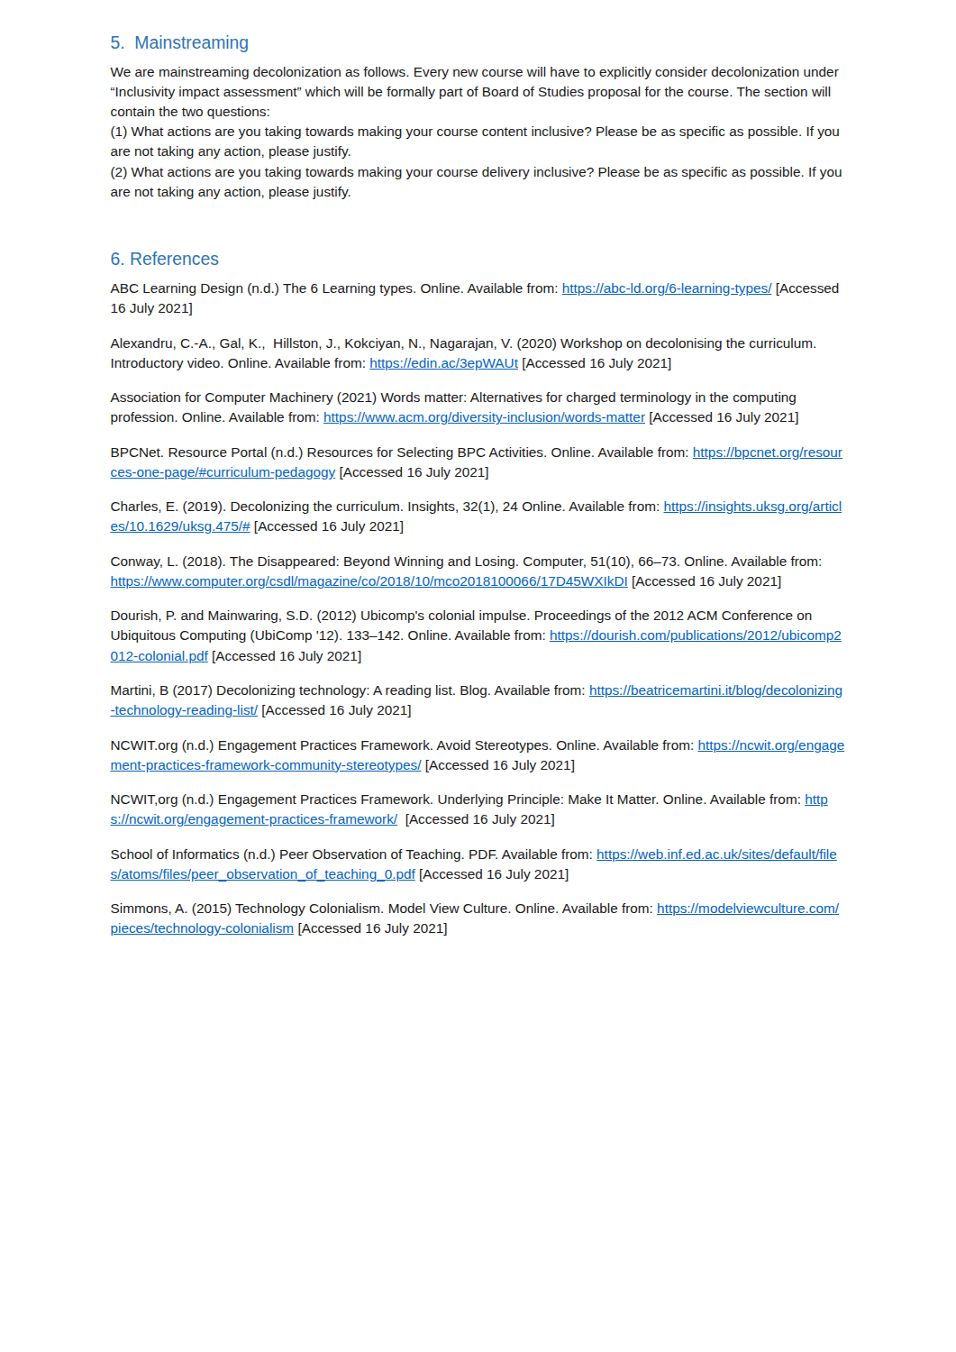5. Mainstreaming
We are mainstreaming decolonization as follows. Every new course will have to explicitly consider decolonization under “Inclusivity impact assessment” which will be formally part of Board of Studies proposal for the course. The section will contain the two questions:
(1) What actions are you taking towards making your course content inclusive? Please be as specific as possible. If you are not taking any action, please justify.
(2) What actions are you taking towards making your course delivery inclusive? Please be as specific as possible. If you are not taking any action, please justify.
6. References
ABC Learning Design (n.d.) The 6 Learning types. Online. Available from: https://abc-ld.org/6-learning-types/ [Accessed 16 July 2021]
Alexandru, C.-A., Gal, K., Hillston, J., Kokciyan, N., Nagarajan, V. (2020) Workshop on decolonising the curriculum. Introductory video. Online. Available from: https://edin.ac/3epWAUt [Accessed 16 July 2021]
Association for Computer Machinery (2021) Words matter: Alternatives for charged terminology in the computing profession. Online. Available from: https://www.acm.org/diversity-inclusion/words-matter [Accessed 16 July 2021]
BPCNet. Resource Portal (n.d.) Resources for Selecting BPC Activities. Online. Available from: https://bpcnet.org/resources-one-page/#curriculum-pedagogy [Accessed 16 July 2021]
Charles, E. (2019). Decolonizing the curriculum. Insights, 32(1), 24 Online. Available from: https://insights.uksg.org/articles/10.1629/uksg.475/# [Accessed 16 July 2021]
Conway, L. (2018). The Disappeared: Beyond Winning and Losing. Computer, 51(10), 66–73. Online. Available from:
https://www.computer.org/csdl/magazine/co/2018/10/mco2018100066/17D45WXIkDI [Accessed 16 July 2021]
Dourish, P. and Mainwaring, S.D. (2012) Ubicomp's colonial impulse. Proceedings of the 2012 ACM Conference on Ubiquitous Computing (UbiComp '12). 133–142. Online. Available from: https://dourish.com/publications/2012/ubicomp2012-colonial.pdf [Accessed 16 July 2021]
Martini, B (2017) Decolonizing technology: A reading list. Blog. Available from: https://beatricemartini.it/blog/decolonizing-technology-reading-list/ [Accessed 16 July 2021]
NCWIT.org (n.d.) Engagement Practices Framework. Avoid Stereotypes. Online. Available from: https://ncwit.org/engagement-practices-framework-community-stereotypes/ [Accessed 16 July 2021]
NCWIT,org (n.d.) Engagement Practices Framework. Underlying Principle: Make It Matter. Online. Available from: https://ncwit.org/engagement-practices-framework/ [Accessed 16 July 2021]
School of Informatics (n.d.) Peer Observation of Teaching. PDF. Available from: https://web.inf.ed.ac.uk/sites/default/files/atoms/files/peer_observation_of_teaching_0.pdf [Accessed 16 July 2021]
Simmons, A. (2015) Technology Colonialism. Model View Culture. Online. Available from: https://modelviewculture.com/pieces/technology-colonialism [Accessed 16 July 2021]